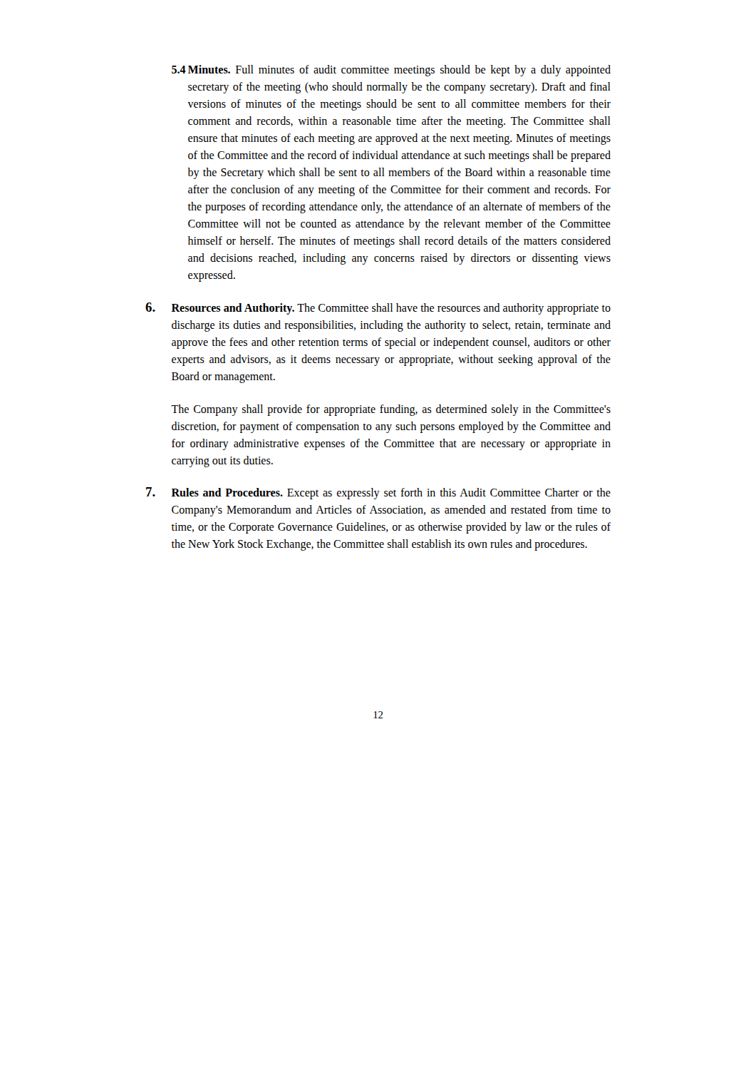5.4
Minutes. Full minutes of audit committee meetings should be kept by a duly appointed secretary of the meeting (who should normally be the company secretary). Draft and final versions of minutes of the meetings should be sent to all committee members for their comment and records, within a reasonable time after the meeting. The Committee shall ensure that minutes of each meeting are approved at the next meeting. Minutes of meetings of the Committee and the record of individual attendance at such meetings shall be prepared by the Secretary which shall be sent to all members of the Board within a reasonable time after the conclusion of any meeting of the Committee for their comment and records. For the purposes of recording attendance only, the attendance of an alternate of members of the Committee will not be counted as attendance by the relevant member of the Committee himself or herself. The minutes of meetings shall record details of the matters considered and decisions reached, including any concerns raised by directors or dissenting views expressed.
6.
Resources and Authority. The Committee shall have the resources and authority appropriate to discharge its duties and responsibilities, including the authority to select, retain, terminate and approve the fees and other retention terms of special or independent counsel, auditors or other experts and advisors, as it deems necessary or appropriate, without seeking approval of the Board or management.
The Company shall provide for appropriate funding, as determined solely in the Committee's discretion, for payment of compensation to any such persons employed by the Committee and for ordinary administrative expenses of the Committee that are necessary or appropriate in carrying out its duties.
7.
Rules and Procedures. Except as expressly set forth in this Audit Committee Charter or the Company's Memorandum and Articles of Association, as amended and restated from time to time, or the Corporate Governance Guidelines, or as otherwise provided by law or the rules of the New York Stock Exchange, the Committee shall establish its own rules and procedures.
12